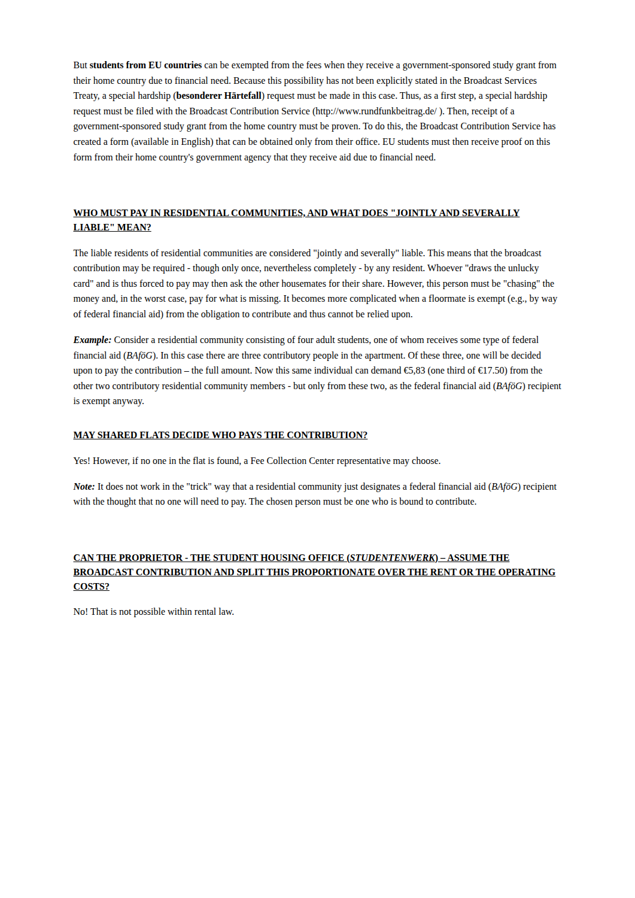But students from EU countries can be exempted from the fees when they receive a government-sponsored study grant from their home country due to financial need. Because this possibility has not been explicitly stated in the Broadcast Services Treaty, a special hardship (besonderer Härtefall) request must be made in this case. Thus, as a first step, a special hardship request must be filed with the Broadcast Contribution Service (http://www.rundfunkbeitrag.de/ ). Then, receipt of a government-sponsored study grant from the home country must be proven. To do this, the Broadcast Contribution Service has created a form (available in English) that can be obtained only from their office. EU students must then receive proof on this form from their home country's government agency that they receive aid due to financial need.
Who must pay in residential communities, and what does "jointly and severally liable" mean?
The liable residents of residential communities are considered "jointly and severally" liable. This means that the broadcast contribution may be required - though only once, nevertheless completely - by any resident. Whoever "draws the unlucky card" and is thus forced to pay may then ask the other housemates for their share. However, this person must be "chasing" the money and, in the worst case, pay for what is missing. It becomes more complicated when a floormate is exempt (e.g., by way of federal financial aid) from the obligation to contribute and thus cannot be relied upon.
Example: Consider a residential community consisting of four adult students, one of whom receives some type of federal financial aid (BAföG). In this case there are three contributory people in the apartment. Of these three, one will be decided upon to pay the contribution – the full amount. Now this same individual can demand €5,83 (one third of €17.50) from the other two contributory residential community members - but only from these two, as the federal financial aid (BAföG) recipient is exempt anyway.
May shared flats decide who pays the contribution?
Yes! However, if no one in the flat is found, a Fee Collection Center representative may choose.
Note: It does not work in the "trick" way that a residential community just designates a federal financial aid (BAföG) recipient with the thought that no one will need to pay. The chosen person must be one who is bound to contribute.
Can the proprietor - the Student Housing Office (Studentenwerk) – assume the broadcast contribution and split this proportionate over the rent or the operating costs?
No! That is not possible within rental law.